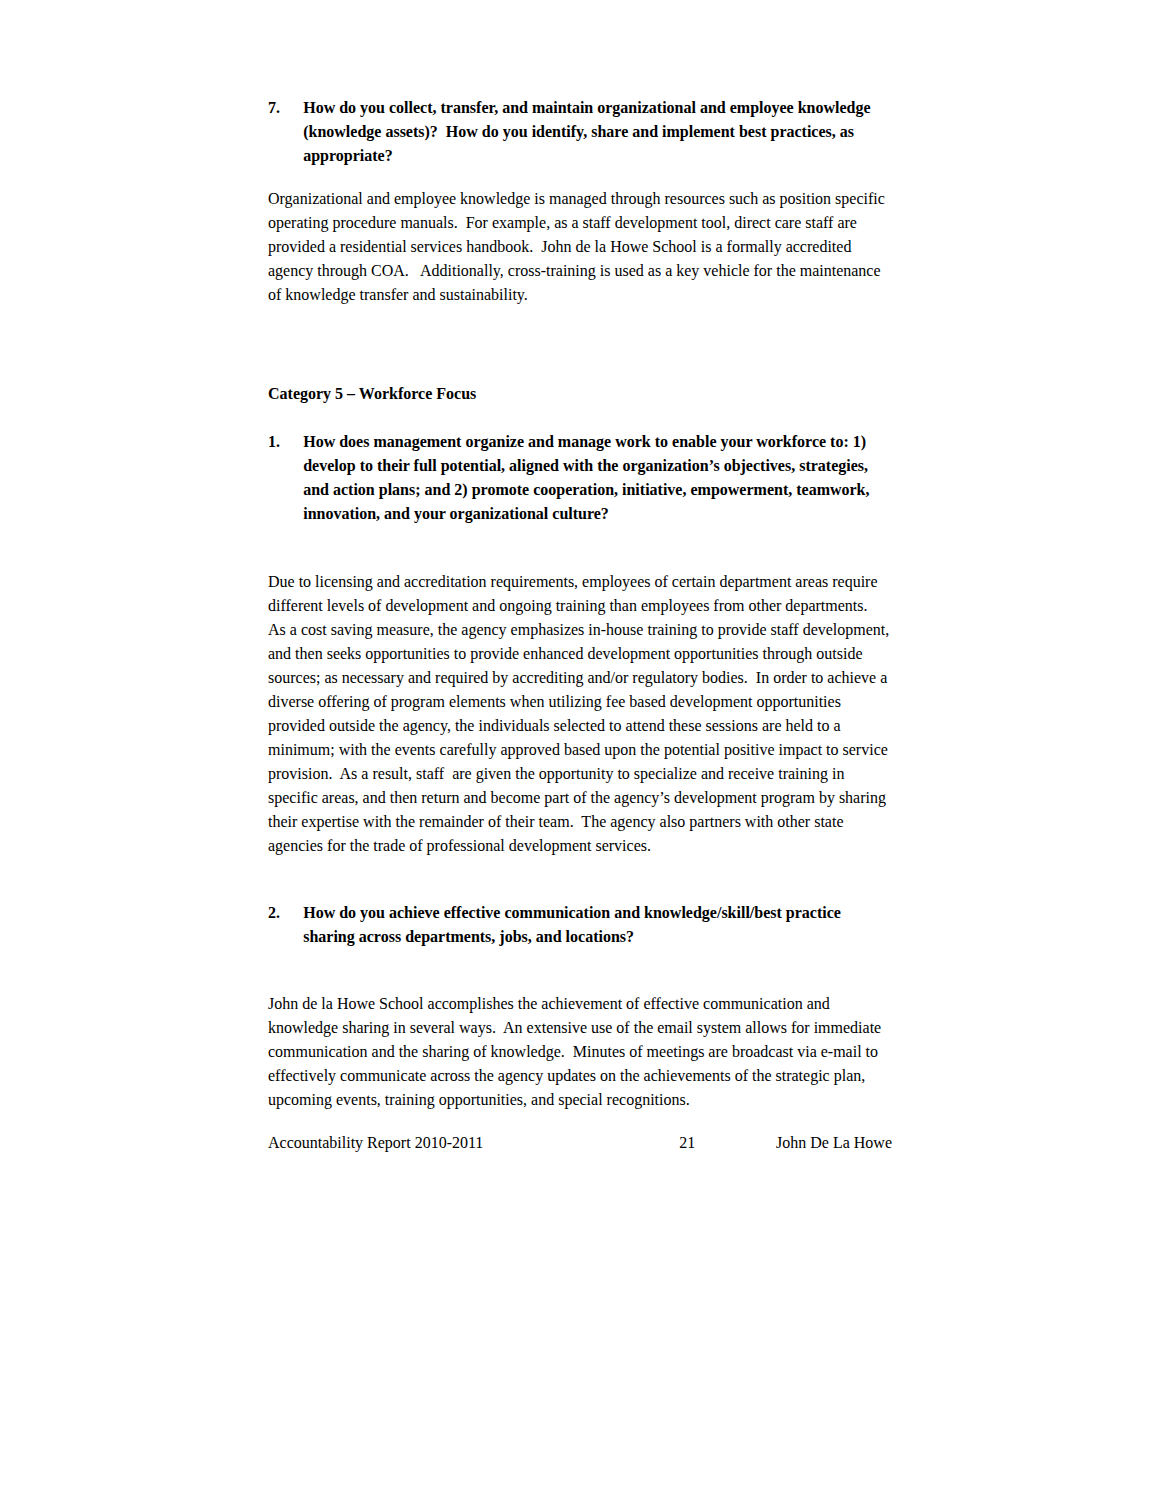7.
How do you collect, transfer, and maintain organizational and employee knowledge (knowledge assets)? How do you identify, share and implement best practices, as appropriate?
Organizational and employee knowledge is managed through resources such as position specific operating procedure manuals. For example, as a staff development tool, direct care staff are provided a residential services handbook. John de la Howe School is a formally accredited agency through COA. Additionally, cross-training is used as a key vehicle for the maintenance of knowledge transfer and sustainability.
Category 5 – Workforce Focus
1.
How does management organize and manage work to enable your workforce to: 1) develop to their full potential, aligned with the organization’s objectives, strategies, and action plans; and 2) promote cooperation, initiative, empowerment, teamwork, innovation, and your organizational culture?
Due to licensing and accreditation requirements, employees of certain department areas require different levels of development and ongoing training than employees from other departments. As a cost saving measure, the agency emphasizes in-house training to provide staff development, and then seeks opportunities to provide enhanced development opportunities through outside sources; as necessary and required by accrediting and/or regulatory bodies. In order to achieve a diverse offering of program elements when utilizing fee based development opportunities provided outside the agency, the individuals selected to attend these sessions are held to a minimum; with the events carefully approved based upon the potential positive impact to service provision. As a result, staff are given the opportunity to specialize and receive training in specific areas, and then return and become part of the agency’s development program by sharing their expertise with the remainder of their team. The agency also partners with other state agencies for the trade of professional development services.
2.
How do you achieve effective communication and knowledge/skill/best practice sharing across departments, jobs, and locations?
John de la Howe School accomplishes the achievement of effective communication and knowledge sharing in several ways. An extensive use of the email system allows for immediate communication and the sharing of knowledge. Minutes of meetings are broadcast via e-mail to effectively communicate across the agency updates on the achievements of the strategic plan, upcoming events, training opportunities, and special recognitions.
Accountability Report 2010-2011
21
John De La Howe